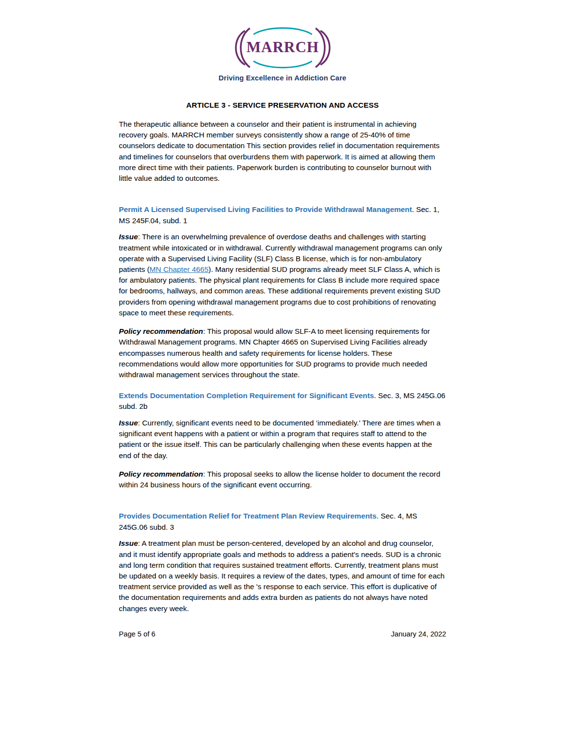Driving Excellence in Addiction Care
ARTICLE 3 - SERVICE PRESERVATION AND ACCESS
The therapeutic alliance between a counselor and their patient is instrumental in achieving recovery goals. MARRCH member surveys consistently show a range of 25-40% of time counselors dedicate to documentation This section provides relief in documentation requirements and timelines for counselors that overburdens them with paperwork. It is aimed at allowing them more direct time with their patients. Paperwork burden is contributing to counselor burnout with little value added to outcomes.
Permit A Licensed Supervised Living Facilities to Provide Withdrawal Management. Sec. 1, MS 245F.04, subd. 1
Issue: There is an overwhelming prevalence of overdose deaths and challenges with starting treatment while intoxicated or in withdrawal. Currently withdrawal management programs can only operate with a Supervised Living Facility (SLF) Class B license, which is for non-ambulatory patients (MN Chapter 4665). Many residential SUD programs already meet SLF Class A, which is for ambulatory patients. The physical plant requirements for Class B include more required space for bedrooms, hallways, and common areas. These additional requirements prevent existing SUD providers from opening withdrawal management programs due to cost prohibitions of renovating space to meet these requirements.
Policy recommendation: This proposal would allow SLF-A to meet licensing requirements for Withdrawal Management programs. MN Chapter 4665 on Supervised Living Facilities already encompasses numerous health and safety requirements for license holders. These recommendations would allow more opportunities for SUD programs to provide much needed withdrawal management services throughout the state.
Extends Documentation Completion Requirement for Significant Events. Sec. 3, MS 245G.06 subd. 2b
Issue: Currently, significant events need to be documented ‘immediately.’ There are times when a significant event happens with a patient or within a program that requires staff to attend to the patient or the issue itself. This can be particularly challenging when these events happen at the end of the day.
Policy recommendation: This proposal seeks to allow the license holder to document the record within 24 business hours of the significant event occurring.
Provides Documentation Relief for Treatment Plan Review Requirements. Sec. 4, MS 245G.06 subd. 3
Issue: A treatment plan must be person-centered, developed by an alcohol and drug counselor, and it must identify appropriate goals and methods to address a patient's needs. SUD is a chronic and long term condition that requires sustained treatment efforts. Currently, treatment plans must be updated on a weekly basis. It requires a review of the dates, types, and amount of time for each treatment service provided as well as the 's response to each service. This effort is duplicative of the documentation requirements and adds extra burden as patients do not always have noted changes every week.
Page 5 of 6 January 24, 2022